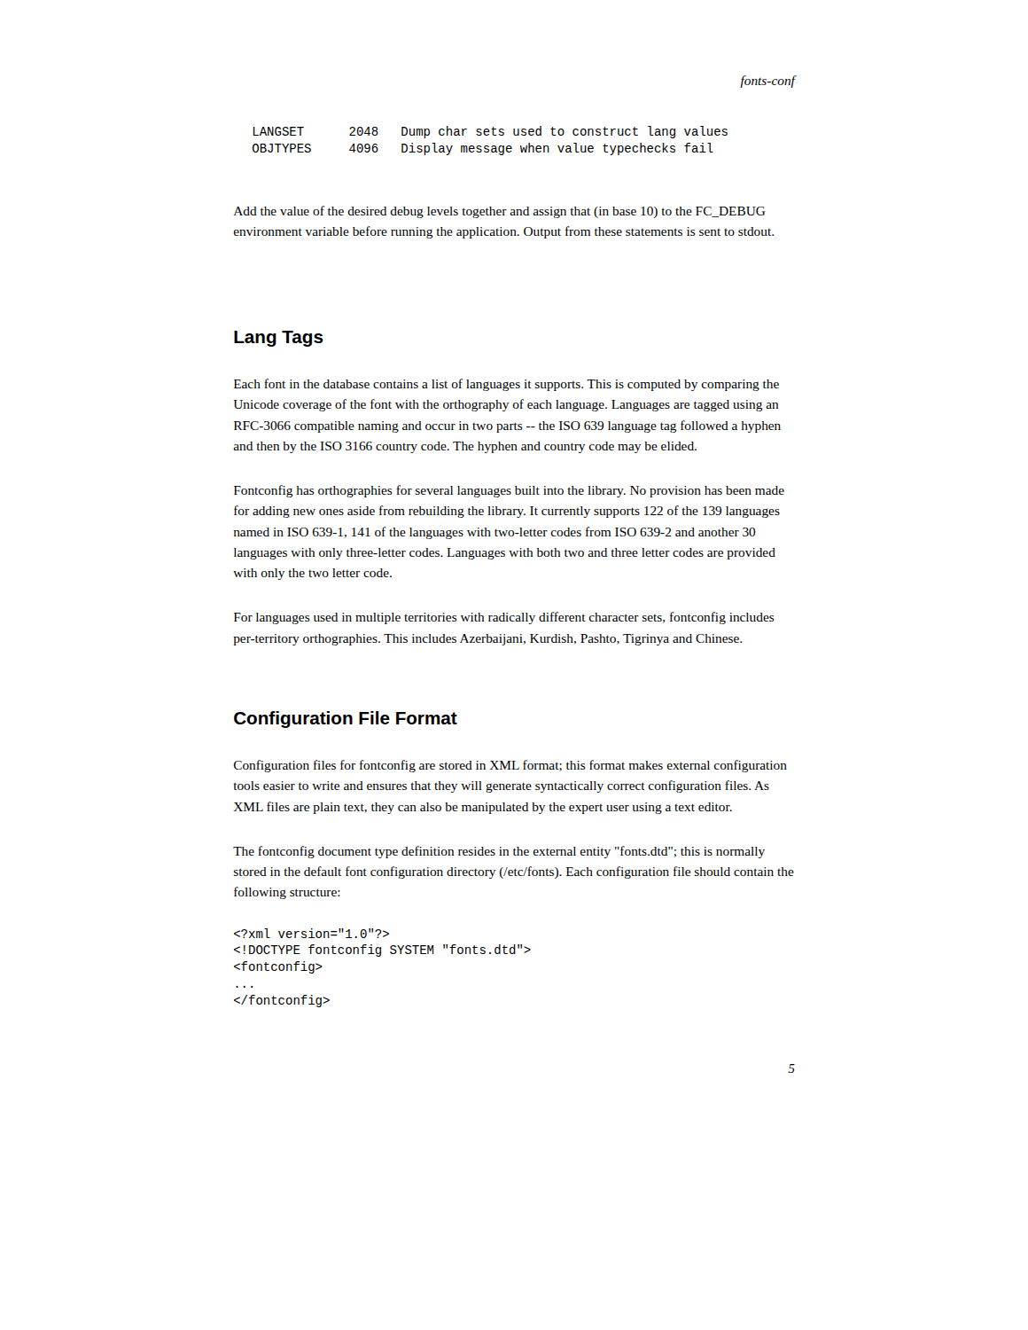fonts-conf
LANGSET      2048   Dump char sets used to construct lang values
OBJTYPES     4096   Display message when value typechecks fail
Add the value of the desired debug levels together and assign that (in base 10) to the FC_DEBUG environment variable before running the application. Output from these statements is sent to stdout.
Lang Tags
Each font in the database contains a list of languages it supports. This is computed by comparing the Unicode coverage of the font with the orthography of each language. Languages are tagged using an RFC-3066 compatible naming and occur in two parts -- the ISO 639 language tag followed a hyphen and then by the ISO 3166 country code. The hyphen and country code may be elided.
Fontconfig has orthographies for several languages built into the library. No provision has been made for adding new ones aside from rebuilding the library. It currently supports 122 of the 139 languages named in ISO 639-1, 141 of the languages with two-letter codes from ISO 639-2 and another 30 languages with only three-letter codes. Languages with both two and three letter codes are provided with only the two letter code.
For languages used in multiple territories with radically different character sets, fontconfig includes per-territory orthographies. This includes Azerbaijani, Kurdish, Pashto, Tigrinya and Chinese.
Configuration File Format
Configuration files for fontconfig are stored in XML format; this format makes external configuration tools easier to write and ensures that they will generate syntactically correct configuration files. As XML files are plain text, they can also be manipulated by the expert user using a text editor.
The fontconfig document type definition resides in the external entity "fonts.dtd"; this is normally stored in the default font configuration directory (/etc/fonts). Each configuration file should contain the following structure:
<?xml version="1.0"?>
<!DOCTYPE fontconfig SYSTEM "fonts.dtd">
<fontconfig>
...
</fontconfig>
5